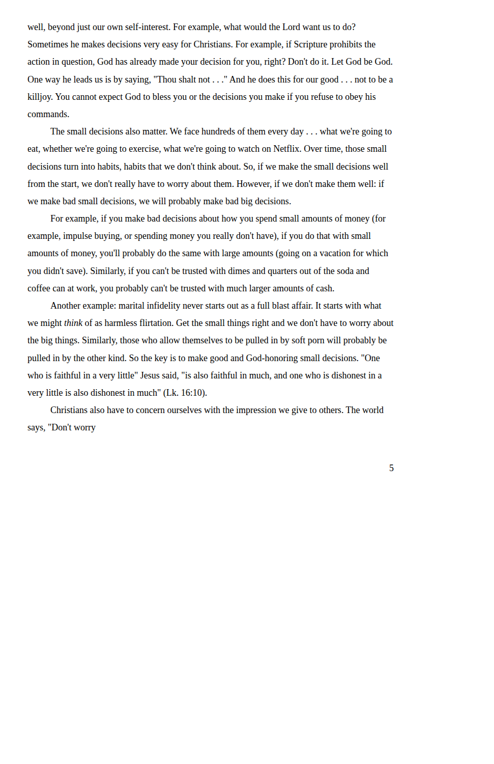well, beyond just our own self-interest. For example, what would the Lord want us to do? Sometimes he makes decisions very easy for Christians. For example, if Scripture prohibits the action in question, God has already made your decision for you, right? Don't do it. Let God be God. One way he leads us is by saying, "Thou shalt not . . ." And he does this for our good . . . not to be a killjoy. You cannot expect God to bless you or the decisions you make if you refuse to obey his commands.
The small decisions also matter. We face hundreds of them every day . . . what we're going to eat, whether we're going to exercise, what we're going to watch on Netflix. Over time, those small decisions turn into habits, habits that we don't think about. So, if we make the small decisions well from the start, we don't really have to worry about them. However, if we don't make them well: if we make bad small decisions, we will probably make bad big decisions.
For example, if you make bad decisions about how you spend small amounts of money (for example, impulse buying, or spending money you really don't have), if you do that with small amounts of money, you'll probably do the same with large amounts (going on a vacation for which you didn't save). Similarly, if you can't be trusted with dimes and quarters out of the soda and coffee can at work, you probably can't be trusted with much larger amounts of cash.
Another example: marital infidelity never starts out as a full blast affair. It starts with what we might think of as harmless flirtation. Get the small things right and we don't have to worry about the big things. Similarly, those who allow themselves to be pulled in by soft porn will probably be pulled in by the other kind. So the key is to make good and God-honoring small decisions. "One who is faithful in a very little" Jesus said, "is also faithful in much, and one who is dishonest in a very little is also dishonest in much" (Lk. 16:10).
Christians also have to concern ourselves with the impression we give to others. The world says, "Don't worry
5